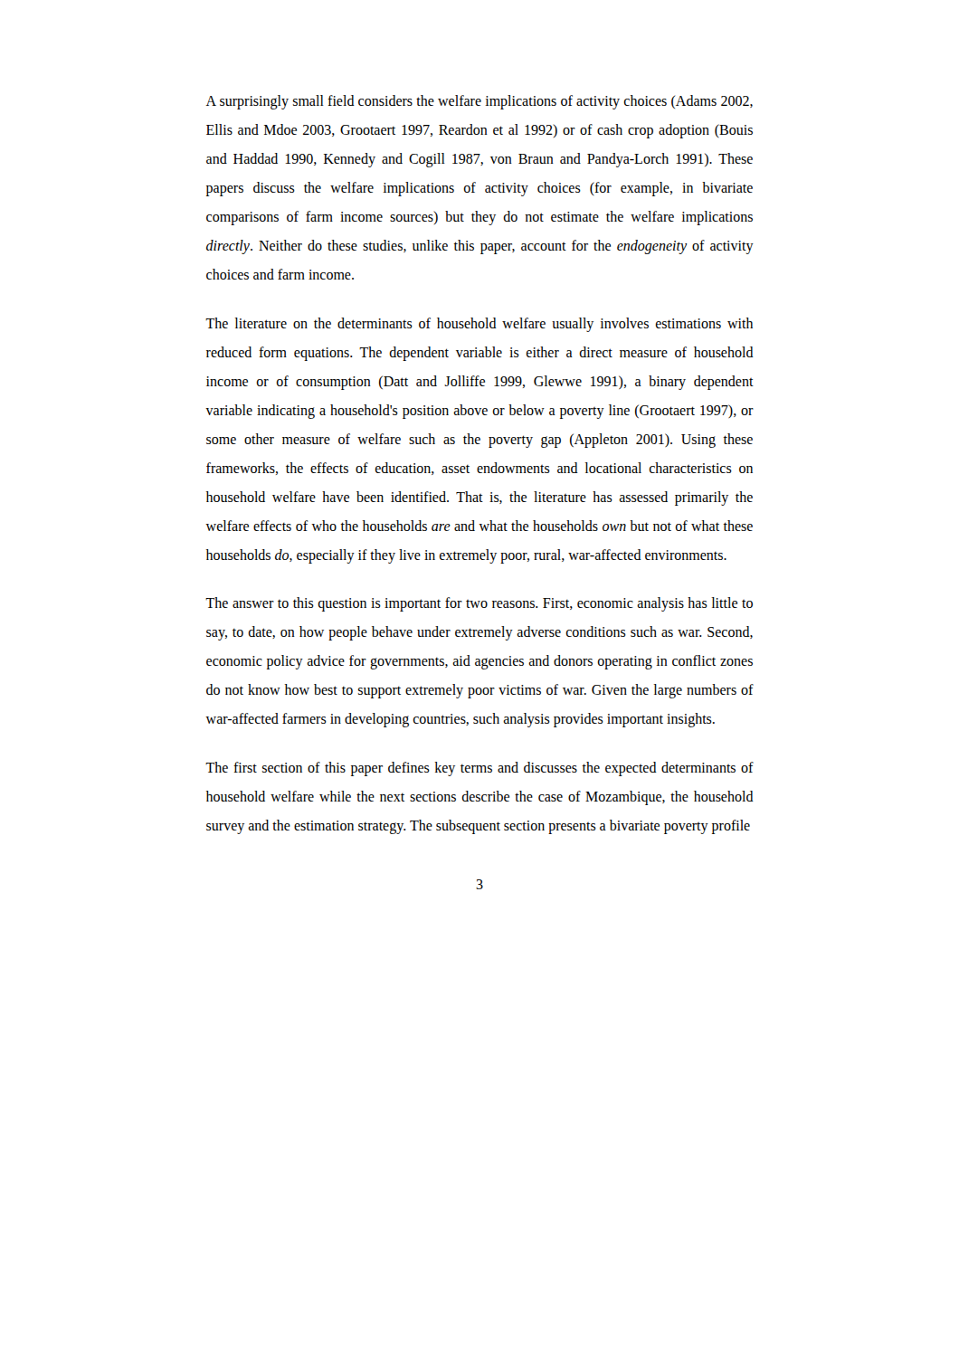A surprisingly small field considers the welfare implications of activity choices (Adams 2002, Ellis and Mdoe 2003, Grootaert 1997, Reardon et al 1992) or of cash crop adoption (Bouis and Haddad 1990, Kennedy and Cogill 1987, von Braun and Pandya-Lorch 1991). These papers discuss the welfare implications of activity choices (for example, in bivariate comparisons of farm income sources) but they do not estimate the welfare implications directly. Neither do these studies, unlike this paper, account for the endogeneity of activity choices and farm income.
The literature on the determinants of household welfare usually involves estimations with reduced form equations. The dependent variable is either a direct measure of household income or of consumption (Datt and Jolliffe 1999, Glewwe 1991), a binary dependent variable indicating a household's position above or below a poverty line (Grootaert 1997), or some other measure of welfare such as the poverty gap (Appleton 2001). Using these frameworks, the effects of education, asset endowments and locational characteristics on household welfare have been identified. That is, the literature has assessed primarily the welfare effects of who the households are and what the households own but not of what these households do, especially if they live in extremely poor, rural, war-affected environments.
The answer to this question is important for two reasons. First, economic analysis has little to say, to date, on how people behave under extremely adverse conditions such as war. Second, economic policy advice for governments, aid agencies and donors operating in conflict zones do not know how best to support extremely poor victims of war. Given the large numbers of war-affected farmers in developing countries, such analysis provides important insights.
The first section of this paper defines key terms and discusses the expected determinants of household welfare while the next sections describe the case of Mozambique, the household survey and the estimation strategy. The subsequent section presents a bivariate poverty profile
3